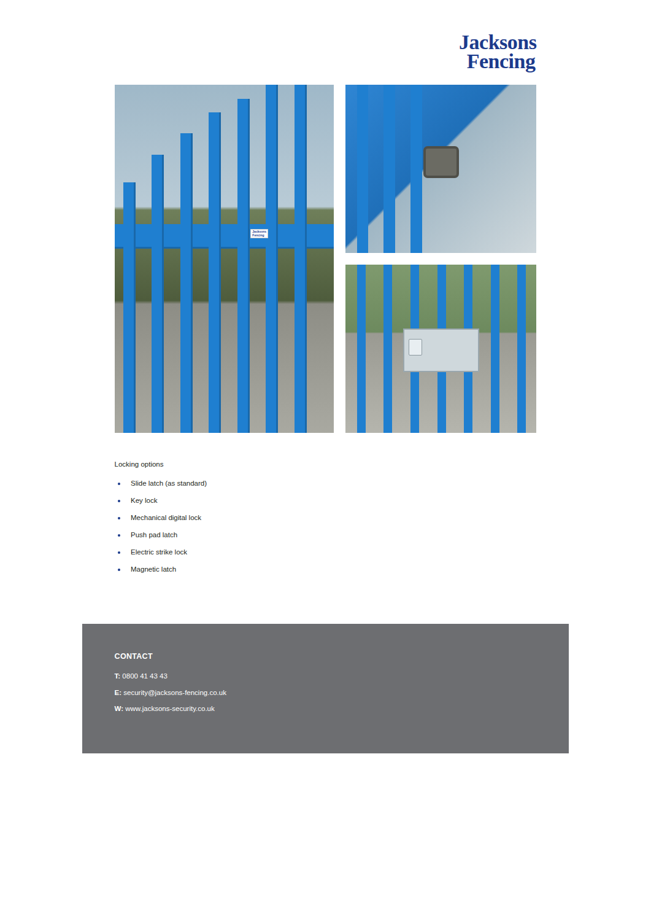Jacksons Fencing
Jacksons
Fencing
Locking options
Slide latch (as standard)
Key lock
Mechanical digital lock
Push pad latch
Electric strike lock
Magnetic latch
CONTACT
T: 0800 41 43 43
E: security@jacksons-fencing.co.uk
W: www.jacksons-security.co.uk